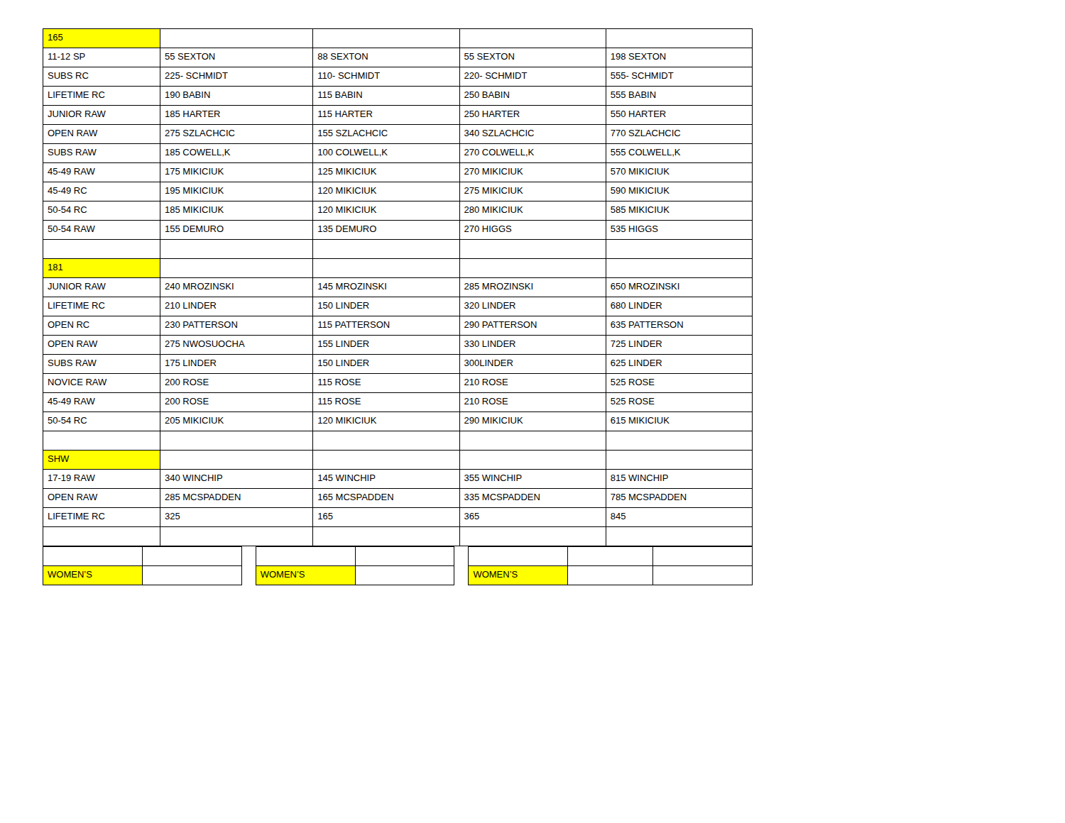| 165 | | | | |
| 11-12 SP | 55 SEXTON | 88 SEXTON | 55 SEXTON | 198 SEXTON |
| SUBS RC | 225- SCHMIDT | 110- SCHMIDT | 220- SCHMIDT | 555- SCHMIDT |
| LIFETIME RC | 190 BABIN | 115 BABIN | 250 BABIN | 555 BABIN |
| JUNIOR RAW | 185 HARTER | 115 HARTER | 250 HARTER | 550 HARTER |
| OPEN RAW | 275 SZLACHCIC | 155 SZLACHCIC | 340 SZLACHCIC | 770 SZLACHCIC |
| SUBS RAW | 185 COWELL,K | 100 COLWELL,K | 270 COLWELL,K | 555 COLWELL,K |
| 45-49 RAW | 175 MIKICIUK | 125 MIKICIUK | 270 MIKICIUK | 570 MIKICIUK |
| 45-49 RC | 195 MIKICIUK | 120 MIKICIUK | 275 MIKICIUK | 590 MIKICIUK |
| 50-54 RC | 185 MIKICIUK | 120 MIKICIUK | 280 MIKICIUK | 585 MIKICIUK |
| 50-54 RAW | 155 DEMURO | 135 DEMURO | 270 HIGGS | 535 HIGGS |
| 181 | | | | |
| JUNIOR RAW | 240 MROZINSKI | 145 MROZINSKI | 285 MROZINSKI | 650 MROZINSKI |
| LIFETIME RC | 210 LINDER | 150 LINDER | 320 LINDER | 680 LINDER |
| OPEN RC | 230 PATTERSON | 115 PATTERSON | 290 PATTERSON | 635 PATTERSON |
| OPEN RAW | 275 NWOSUOCHA | 155 LINDER | 330 LINDER | 725 LINDER |
| SUBS RAW | 175 LINDER | 150 LINDER | 300LINDER | 625 LINDER |
| NOVICE RAW | 200 ROSE | 115 ROSE | 210 ROSE | 525 ROSE |
| 45-49 RAW | 200 ROSE | 115 ROSE | 210 ROSE | 525 ROSE |
| 50-54 RC | 205 MIKICIUK | 120 MIKICIUK | 290 MIKICIUK | 615 MIKICIUK |
| SHW | | | | |
| 17-19 RAW | 340 WINCHIP | 145 WINCHIP | 355 WINCHIP | 815 WINCHIP |
| OPEN RAW | 285 MCSPADDEN | 165 MCSPADDEN | 335 MCSPADDEN | 785 MCSPADDEN |
| LIFETIME RC | 325 | 165 | 365 | 845 |
| WOMEN’S | | | WOMEN’S | | | WOMEN’S | | |